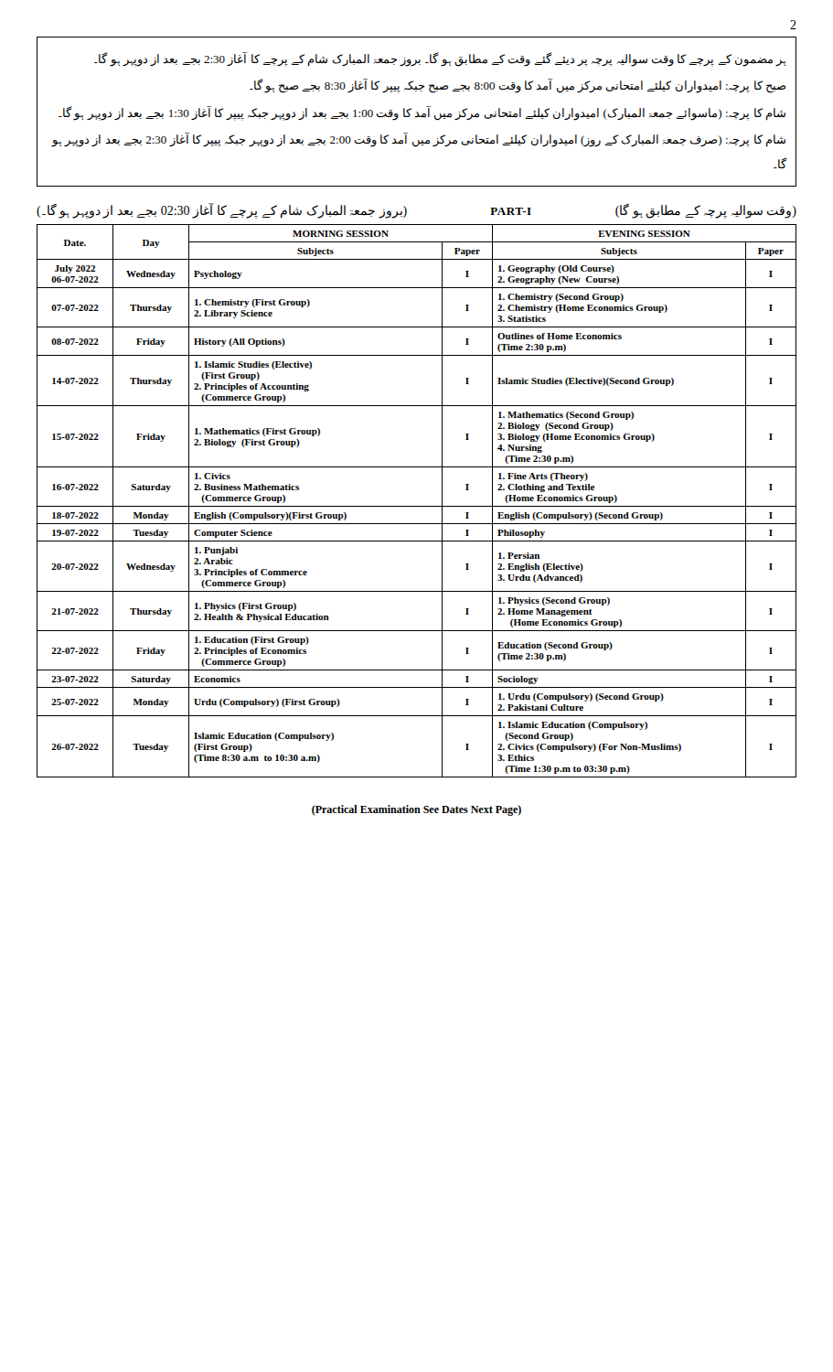2
ہر مضمون کے پرچے کا وقت سوالیہ پرچہ پر دیئے گئے وقت کے مطابق ہو گا۔ بروز جمعۃ المبارک شام کے پرچے کا آغاز 2:30 بجے بعد از دوپہر ہو گا۔
صبح کا پرچہ: امیدواران کیلئے امتحانی مرکز میں آمد کا وقت 8:00 بجے صبح جبکہ پیپر کا آغاز 8:30 بجے صبح ہو گا۔
شام کا پرچہ: (ماسوائے جمعۃ المبارک) امیدواران کیلئے امتحانی مرکز میں آمد کا وقت 1:00 بجے بعد از دوپہر جبکہ پیپر کا آغاز 1:30 بجے بعد از دوپہر ہو گا۔
شام کا پرچہ: (صرف جمعۃ المبارک کے روز) امیدواران کیلئے امتحانی مرکز میں آمد کا وقت 2:00 بجے بعد از دوپہر جبکہ پیپر کا آغاز 2:30 بجے بعد از دوپہر ہو گا۔
(بروز جمعۃ المبارک شام کے پرچے کا آغاز 02:30 بجے بعد از دوپہر ہو گا۔) PART-I (وقت سوالیہ پرچہ کے مطابق ہو گا)
| Date. | Day | MORNING SESSION | EVENING SESSION |
| --- | --- | --- | --- |
| Subjects | Paper | Subjects | Paper |
| July 2022 06-07-2022 | Wednesday | Psychology | I | 1. Geography (Old Course) 2. Geography (New Course) | I |
| 07-07-2022 | Thursday | 1. Chemistry (First Group) 2. Library Science | I | 1. Chemistry (Second Group) 2. Chemistry (Home Economics Group) 3. Statistics | I |
| 08-07-2022 | Friday | History (All Options) | I | Outlines of Home Economics (Time 2:30 p.m) | I |
| 14-07-2022 | Thursday | 1. Islamic Studies (Elective) (First Group) 2. Principles of Accounting (Commerce Group) | I | Islamic Studies (Elective)(Second Group) | I |
| 15-07-2022 | Friday | 1. Mathematics (First Group) 2. Biology (First Group) | I | 1. Mathematics (Second Group) 2. Biology (Second Group) 3. Biology (Home Economics Group) 4. Nursing (Time 2:30 p.m) | I |
| 16-07-2022 | Saturday | 1. Civics 2. Business Mathematics (Commerce Group) | I | 1. Fine Arts (Theory) 2. Clothing and Textile (Home Economics Group) | I |
| 18-07-2022 | Monday | English (Compulsory)(First Group) | I | English (Compulsory) (Second Group) | I |
| 19-07-2022 | Tuesday | Computer Science | I | Philosophy | I |
| 20-07-2022 | Wednesday | 1. Punjabi 2. Arabic 3. Principles of Commerce (Commerce Group) | I | 1. Persian 2. English (Elective) 3. Urdu (Advanced) | I |
| 21-07-2022 | Thursday | 1. Physics (First Group) 2. Health & Physical Education | I | 1. Physics (Second Group) 2. Home Management (Home Economics Group) | I |
| 22-07-2022 | Friday | 1. Education (First Group) 2. Principles of Economics (Commerce Group) | I | Education (Second Group) (Time 2:30 p.m) | I |
| 23-07-2022 | Saturday | Economics | I | Sociology | I |
| 25-07-2022 | Monday | Urdu (Compulsory) (First Group) | I | 1. Urdu (Compulsory) (Second Group) 2. Pakistani Culture | I |
| 26-07-2022 | Tuesday | Islamic Education (Compulsory) (First Group) (Time 8:30 a.m to 10:30 a.m) | I | 1. Islamic Education (Compulsory) (Second Group) 2. Civics (Compulsory) (For Non-Muslims) 3. Ethics (Time 1:30 p.m to 03:30 p.m) | I |
(Practical Examination See Dates Next Page)